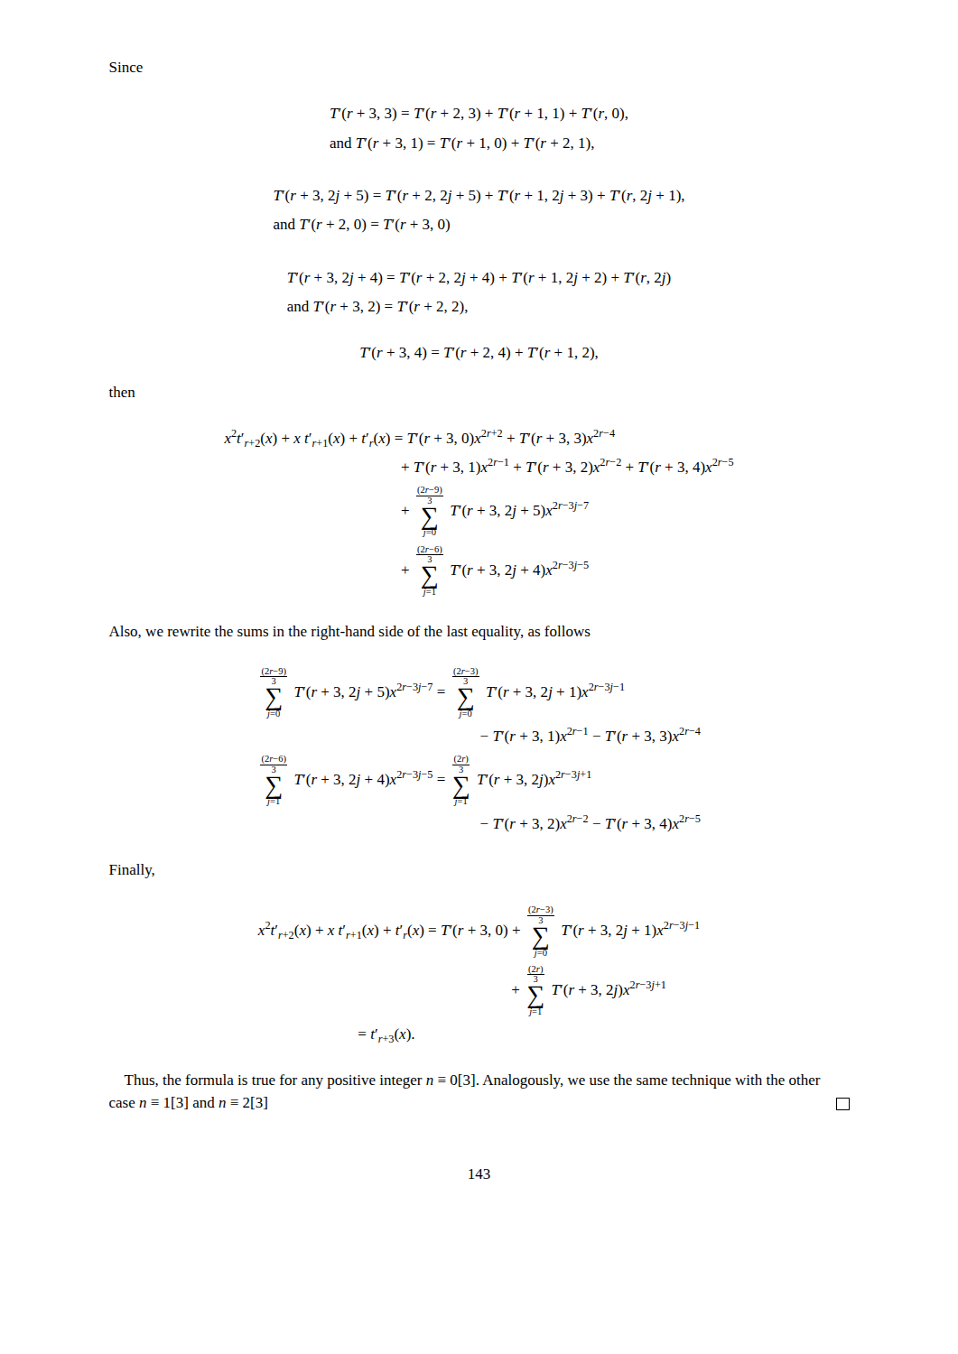Since
T′(r + 3, 3) = T′(r + 2, 3) + T′(r + 1, 1) + T′(r, 0), and T′(r + 3, 1) = T′(r + 1, 0) + T′(r + 2, 1),
T′(r + 3, 2j + 5) = T′(r + 2, 2j + 5) + T′(r + 1, 2j + 3) + T′(r, 2j + 1), and T′(r + 2, 0) = T′(r + 3, 0)
T′(r + 3, 2j + 4) = T′(r + 2, 2j + 4) + T′(r + 1, 2j + 2) + T′(r, 2j) and T′(r + 3, 2) = T′(r + 2, 2),
T′(r + 3, 4) = T′(r + 2, 4) + T′(r + 1, 2),
then
x2t′r+2(x) + x t′r+1(x) + t′r(x) = T′(r + 3, 0)x2r+2 + T′(r + 3, 3)x2r−4 + T′(r + 3, 1)x2r−1 + T′(r + 3, 2)x2r−2 + T′(r + 3, 4)x2r−5 + (2r−9) 3 ∑ j=0 T′(r + 3, 2j + 5)x2r−3j−7 + (2r−6) 3 ∑ j=1 T′(r + 3, 2j + 4)x2r−3j−5
Also, we rewrite the sums in the right-hand side of the last equality, as follows
(2r−9) 3 ∑ j=0 T′(r + 3, 2j + 5)x2r−3j−7 = (2r−3) 3 ∑ j=0 T′(r + 3, 2j + 1)x2r−3j−1 − T′(r + 3, 1)x2r−1 − T′(r + 3, 3)x2r−4 (2r−6) 3 ∑ j=1 T′(r + 3, 2j + 4)x2r−3j−5 = (2r) 3 ∑ j=1 T′(r + 3, 2j)x2r−3j+1 − T′(r + 3, 2)x2r−2 − T′(r + 3, 4)x2r−5
Finally,
x2t′r+2(x) + x t′r+1(x) + t′r(x) = T′(r + 3, 0) + (2r−3) 3 ∑ j=0 T′(r + 3, 2j + 1)x2r−3j−1 + (2r) 3 ∑ j=1 T′(r + 3, 2j)x2r−3j+1 = t′r+3(x).
Thus, the formula is true for any positive integer n ≡ 0[3]. Analogously, we use the same technique with the other case n ≡ 1[3] and n ≡ 2[3]
143